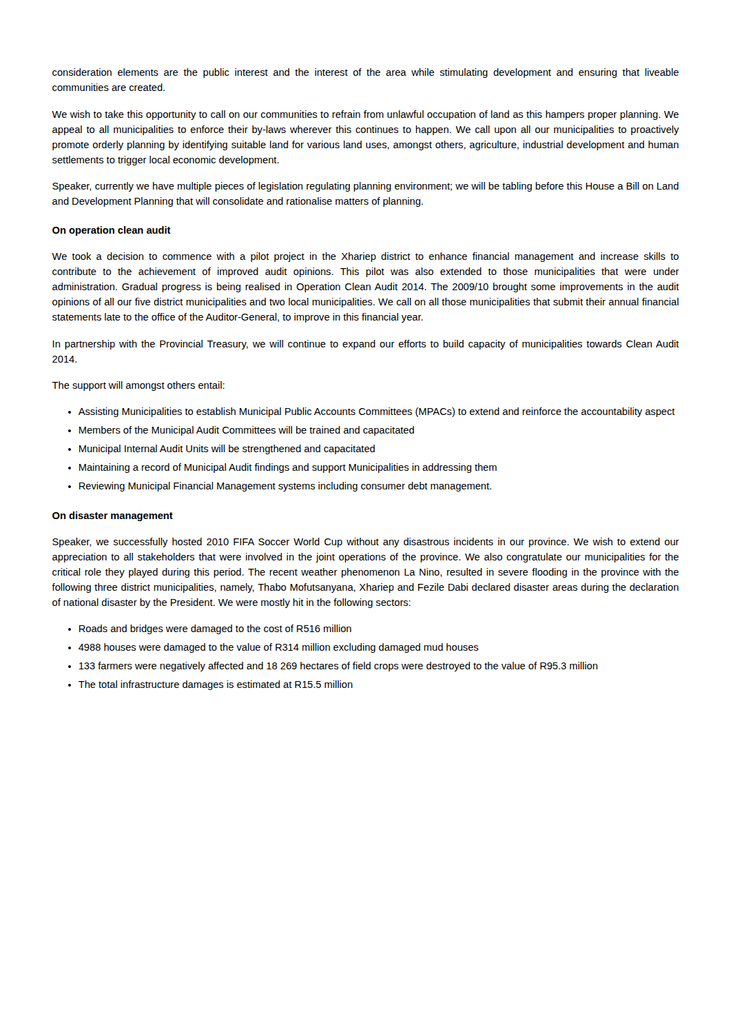consideration elements are the public interest and the interest of the area while stimulating development and ensuring that liveable communities are created.
We wish to take this opportunity to call on our communities to refrain from unlawful occupation of land as this hampers proper planning. We appeal to all municipalities to enforce their by-laws wherever this continues to happen. We call upon all our municipalities to proactively promote orderly planning by identifying suitable land for various land uses, amongst others, agriculture, industrial development and human settlements to trigger local economic development.
Speaker, currently we have multiple pieces of legislation regulating planning environment; we will be tabling before this House a Bill on Land and Development Planning that will consolidate and rationalise matters of planning.
On operation clean audit
We took a decision to commence with a pilot project in the Xhariep district to enhance financial management and increase skills to contribute to the achievement of improved audit opinions. This pilot was also extended to those municipalities that were under administration. Gradual progress is being realised in Operation Clean Audit 2014. The 2009/10 brought some improvements in the audit opinions of all our five district municipalities and two local municipalities. We call on all those municipalities that submit their annual financial statements late to the office of the Auditor-General, to improve in this financial year.
In partnership with the Provincial Treasury, we will continue to expand our efforts to build capacity of municipalities towards Clean Audit 2014.
The support will amongst others entail:
Assisting Municipalities to establish Municipal Public Accounts Committees (MPACs) to extend and reinforce the accountability aspect
Members of the Municipal Audit Committees will be trained and capacitated
Municipal Internal Audit Units will be strengthened and capacitated
Maintaining a record of Municipal Audit findings and support Municipalities in addressing them
Reviewing Municipal Financial Management systems including consumer debt management.
On disaster management
Speaker, we successfully hosted 2010 FIFA Soccer World Cup without any disastrous incidents in our province. We wish to extend our appreciation to all stakeholders that were involved in the joint operations of the province. We also congratulate our municipalities for the critical role they played during this period. The recent weather phenomenon La Nino, resulted in severe flooding in the province with the following three district municipalities, namely, Thabo Mofutsanyana, Xhariep and Fezile Dabi declared disaster areas during the declaration of national disaster by the President. We were mostly hit in the following sectors:
Roads and bridges were damaged to the cost of R516 million
4988 houses were damaged to the value of R314 million excluding damaged mud houses
133 farmers were negatively affected and 18 269 hectares of field crops were destroyed to the value of R95.3 million
The total infrastructure damages is estimated at R15.5 million